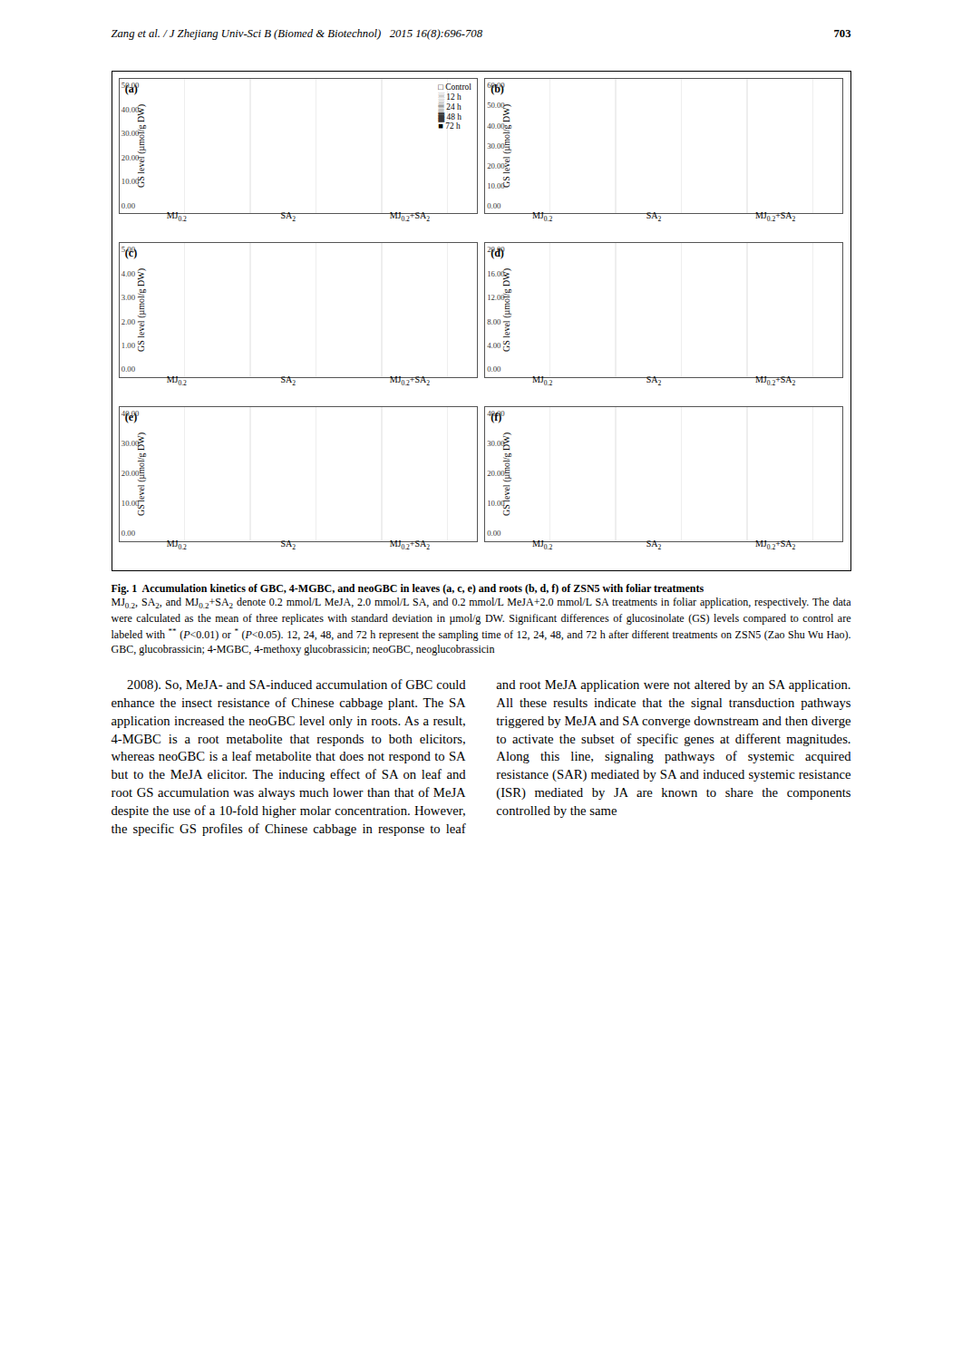Zang et al. / J Zhejiang Univ-Sci B (Biomed & Biotechnol) 2015 16(8):696-708 703
(a) GS level (µmol/g DW) 50.0040.0030.0020.0010.000.00 □ Control ░ 12 h ▒ 24 h ▓ 48 h ■ 72 h MJ0.2 SA2 MJ0.2+SA2
(b) GS level (µmol/g DW) 60.0050.0040.0030.0020.0010.000.00 MJ0.2 SA2 MJ0.2+SA2
(c) GS level (µmol/g DW) 5.004.003.002.001.000.00 MJ0.2 SA2 MJ0.2+SA2
(d) GS level (µmol/g DW) 20.0016.0012.008.004.000.00 MJ0.2 SA2 MJ0.2+SA2
(e) GS level (µmol/g DW) 40.0030.0020.0010.000.00 MJ0.2 SA2 MJ0.2+SA2
(f) GS level (µmol/g DW) 40.0030.0020.0010.000.00 MJ0.2 SA2 MJ0.2+SA2
Fig. 1 Accumulation kinetics of GBC, 4-MGBC, and neoGBC in leaves (a, c, e) and roots (b, d, f) of ZSN5 with foliar treatments
MJ0.2, SA2, and MJ0.2+SA2 denote 0.2 mmol/L MeJA, 2.0 mmol/L SA, and 0.2 mmol/L MeJA+2.0 mmol/L SA treatments in foliar application, respectively. The data were calculated as the mean of three replicates with standard deviation in µmol/g DW. Significant differences of glucosinolate (GS) levels compared to control are labeled with ** (P<0.01) or * (P<0.05). 12, 24, 48, and 72 h represent the sampling time of 12, 24, 48, and 72 h after different treatments on ZSN5 (Zao Shu Wu Hao). GBC, glucobrassicin; 4-MGBC, 4-methoxy glucobrassicin; neoGBC, neoglucobrassicin
2008). So, MeJA- and SA-induced accumulation of GBC could enhance the insect resistance of Chinese cabbage plant. The SA application increased the neoGBC level only in roots. As a result, 4-MGBC is a root metabolite that responds to both elicitors, whereas neoGBC is a leaf metabolite that does not respond to SA but to the MeJA elicitor. The inducing effect of SA on leaf and root GS accumulation was always much lower than that of MeJA despite the use of a 10-fold higher molar concentration. However, the specific GS profiles of Chinese cabbage in response to leaf and root MeJA application were not altered by an SA application. All these results indicate that the signal transduction pathways triggered by MeJA and SA converge downstream and then diverge to activate the subset of specific genes at different magnitudes. Along this line, signaling pathways of systemic acquired resistance (SAR) mediated by SA and induced systemic resistance (ISR) mediated by JA are known to share the components controlled by the same